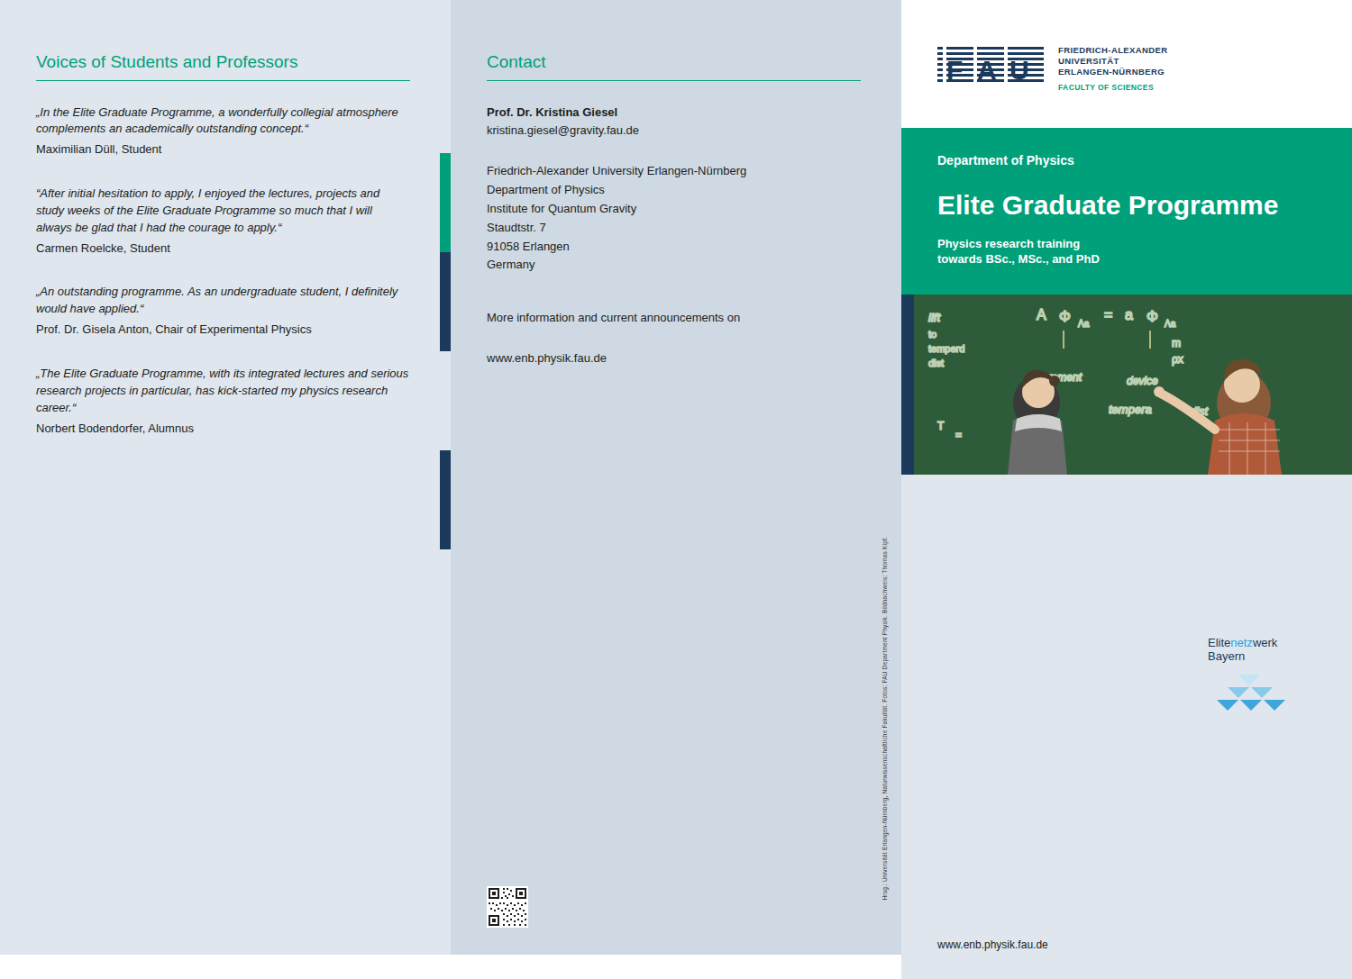Voices of Students and Professors
„In the Elite Graduate Programme, a wonderfully collegial atmosphere complements an academically outstanding concept.“
Maximilian Düll, Student
“After initial hesitation to apply, I enjoyed the lectures, projects and study weeks of the Elite Graduate Programme so much that I will always be glad that I had the courage to apply.“
Carmen Roelcke, Student
„An outstanding programme. As an undergraduate student, I definitely would have applied.“
Prof. Dr. Gisela Anton, Chair of Experimental Physics
„The Elite Graduate Programme, with its integrated lectures and serious research projects in particular, has kick-started my physics research career.“
Norbert Bodendorfer, Alumnus
Contact
Prof. Dr. Kristina Giesel
kristina.giesel@gravity.fau.de
Friedrich-Alexander University Erlangen-Nürnberg
Department of Physics
Institute for Quantum Gravity
Staudtstr. 7
91058 Erlangen
Germany
More information and current announcements on
www.enb.physik.fau.de
Hrsg.: Universität Erlangen-Nürnberg, Naturwissenschaftliche Fakultät. Fotos: FAU Department Physik. Bildnachweis: Thomas Kipf.
F A U
FRIEDRICH-ALEXANDER
UNIVERSITÄT
ERLANGEN-NÜRNBERG FACULTY OF SCIENCES
Department of Physics
Elite Graduate Programme
Physics research training
towards BSc., MSc., and PhD
lift to temperd dist A Φ Λa = a Φ Λa m ρx surement device y of tempera dist T =
Elitenetzwerk
Bayern
www.enb.physik.fau.de